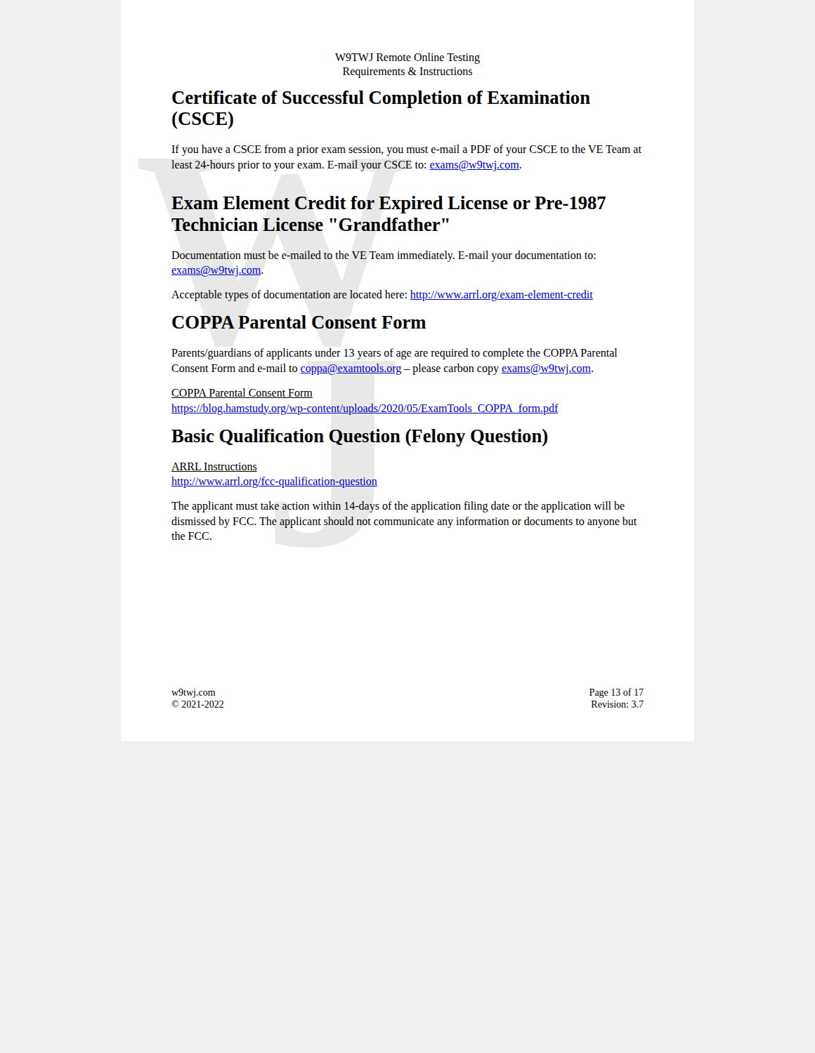W J
W9TWJ Remote Online Testing
Requirements & Instructions
Certificate of Successful Completion of Examination (CSCE)
If you have a CSCE from a prior exam session, you must e-mail a PDF of your CSCE to the VE Team at least 24-hours prior to your exam. E-mail your CSCE to: exams@w9twj.com.
Exam Element Credit for Expired License or Pre-1987 Technician License "Grandfather"
Documentation must be e-mailed to the VE Team immediately. E-mail your documentation to:
exams@w9twj.com.
Acceptable types of documentation are located here: http://www.arrl.org/exam-element-credit
COPPA Parental Consent Form
Parents/guardians of applicants under 13 years of age are required to complete the COPPA Parental Consent Form and e-mail to coppa@examtools.org – please carbon copy exams@w9twj.com.
COPPA Parental Consent Form
https://blog.hamstudy.org/wp-content/uploads/2020/05/ExamTools_COPPA_form.pdf
Basic Qualification Question (Felony Question)
ARRL Instructions
http://www.arrl.org/fcc-qualification-question
The applicant must take action within 14-days of the application filing date or the application will be dismissed by FCC. The applicant should not communicate any information or documents to anyone but the FCC.
w9twj.com
© 2021-2022
Page 13 of 17
Revision: 3.7